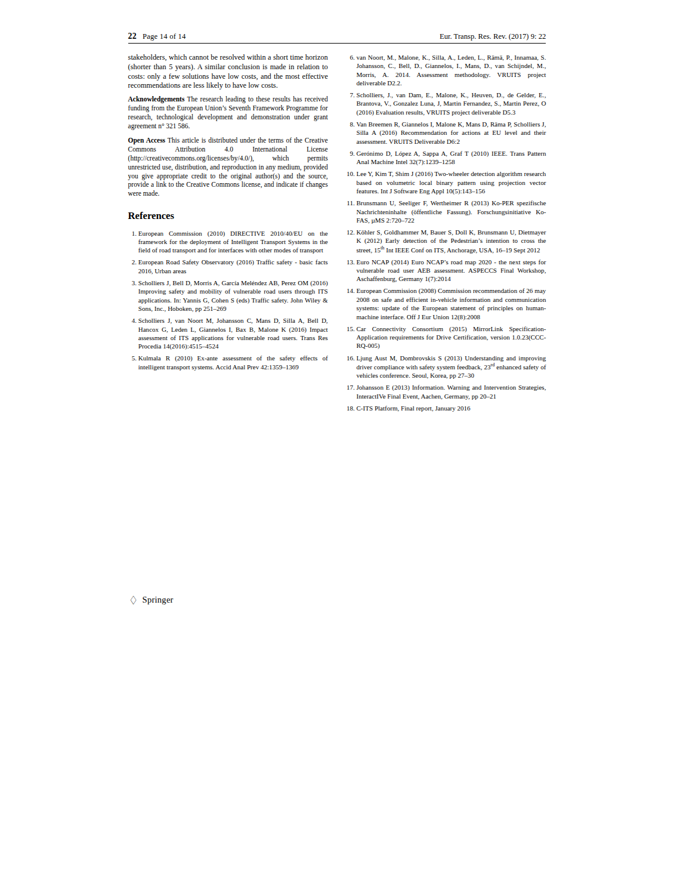22 Page 14 of 14
Eur. Transp. Res. Rev. (2017) 9: 22
stakeholders, which cannot be resolved within a short time horizon (shorter than 5 years). A similar conclusion is made in relation to costs: only a few solutions have low costs, and the most effective recommendations are less likely to have low costs.
Acknowledgements The research leading to these results has received funding from the European Union’s Seventh Framework Programme for research, technological development and demonstration under grant agreement n° 321 586.
Open Access This article is distributed under the terms of the Creative Commons Attribution 4.0 International License (http://creativecommons.org/licenses/by/4.0/), which permits unrestricted use, distribution, and reproduction in any medium, provided you give appropriate credit to the original author(s) and the source, provide a link to the Creative Commons license, and indicate if changes were made.
References
European Commission (2010) DIRECTIVE 2010/40/EU on the framework for the deployment of Intelligent Transport Systems in the field of road transport and for interfaces with other modes of transport
European Road Safety Observatory (2016) Traffic safety - basic facts 2016, Urban areas
Scholliers J, Bell D, Morris A, García Meléndez AB, Perez OM (2016) Improving safety and mobility of vulnerable road users through ITS applications. In: Yannis G, Cohen S (eds) Traffic safety. John Wiley & Sons, Inc., Hoboken, pp 251–269
Scholliers J, van Noort M, Johansson C, Mans D, Silla A, Bell D, Hancox G, Leden L, Giannelos I, Bax B, Malone K (2016) Impact assessment of ITS applications for vulnerable road users. Trans Res Procedia 14(2016):4515–4524
Kulmala R (2010) Ex-ante assessment of the safety effects of intelligent transport systems. Accid Anal Prev 42:1359–1369
van Noort, M., Malone, K., Silla, A., Leden, L., Rämä, P., Innamaa, S. Johansson, C., Bell, D., Giannelos, I., Mans, D., van Schijndel, M., Morris, A. 2014. Assessment methodology. VRUITS project deliverable D2.2.
Scholliers, J., van Dam, E., Malone, K., Heuven, D., de Gelder, E., Brantova, V., Gonzalez Luna, J, Martin Fernandez, S., Martin Perez, O (2016) Evaluation results, VRUITS project deliverable D5.3
Van Breemen R, Giannelos I, Malone K, Mans D, Räma P, Scholliers J, Silla A (2016) Recommendation for actions at EU level and their assessment. VRUITS Deliverable D6:2
Gerónimo D, López A, Sappa A, Graf T (2010) IEEE. Trans Pattern Anal Machine Intel 32(7):1239–1258
Lee Y, Kim T, Shim J (2016) Two-wheeler detection algorithm research based on volumetric local binary pattern using projection vector features. Int J Software Eng Appl 10(5):143–156
Brunsmann U, Seeliger F, Wertheimer R (2013) Ko-PER spezifische Nachrichteninhalte (öffentliche Fassung). Forschungsinitiative Ko-FAS, µMS 2:720–722
Köhler S, Goldhammer M, Bauer S, Doll K, Brunsmann U, Dietmayer K (2012) Early detection of the Pedestrian’s intention to cross the street, 15th Int IEEE Conf on ITS, Anchorage, USA, 16–19 Sept 2012
Euro NCAP (2014) Euro NCAP’s road map 2020 - the next steps for vulnerable road user AEB assessment. ASPECCS Final Workshop, Aschaffenburg, Germany 1(7):2014
European Commission (2008) Commission recommendation of 26 may 2008 on safe and efficient in-vehicle information and communication systems: update of the European statement of principles on human-machine interface. Off J Eur Union 12(8):2008
Car Connectivity Consortium (2015) MirrorLink Specification-Application requirements for Drive Certification, version 1.0.23(CCC-RQ-005)
Ljung Aust M, Dombrovskis S (2013) Understanding and improving driver compliance with safety system feedback, 23rd enhanced safety of vehicles conference. Seoul, Korea, pp 27–30
Johansson E (2013) Information. Warning and Intervention Strategies, InteractIVe Final Event, Aachen, Germany, pp 20–21
C-ITS Platform, Final report, January 2016
♢ Springer